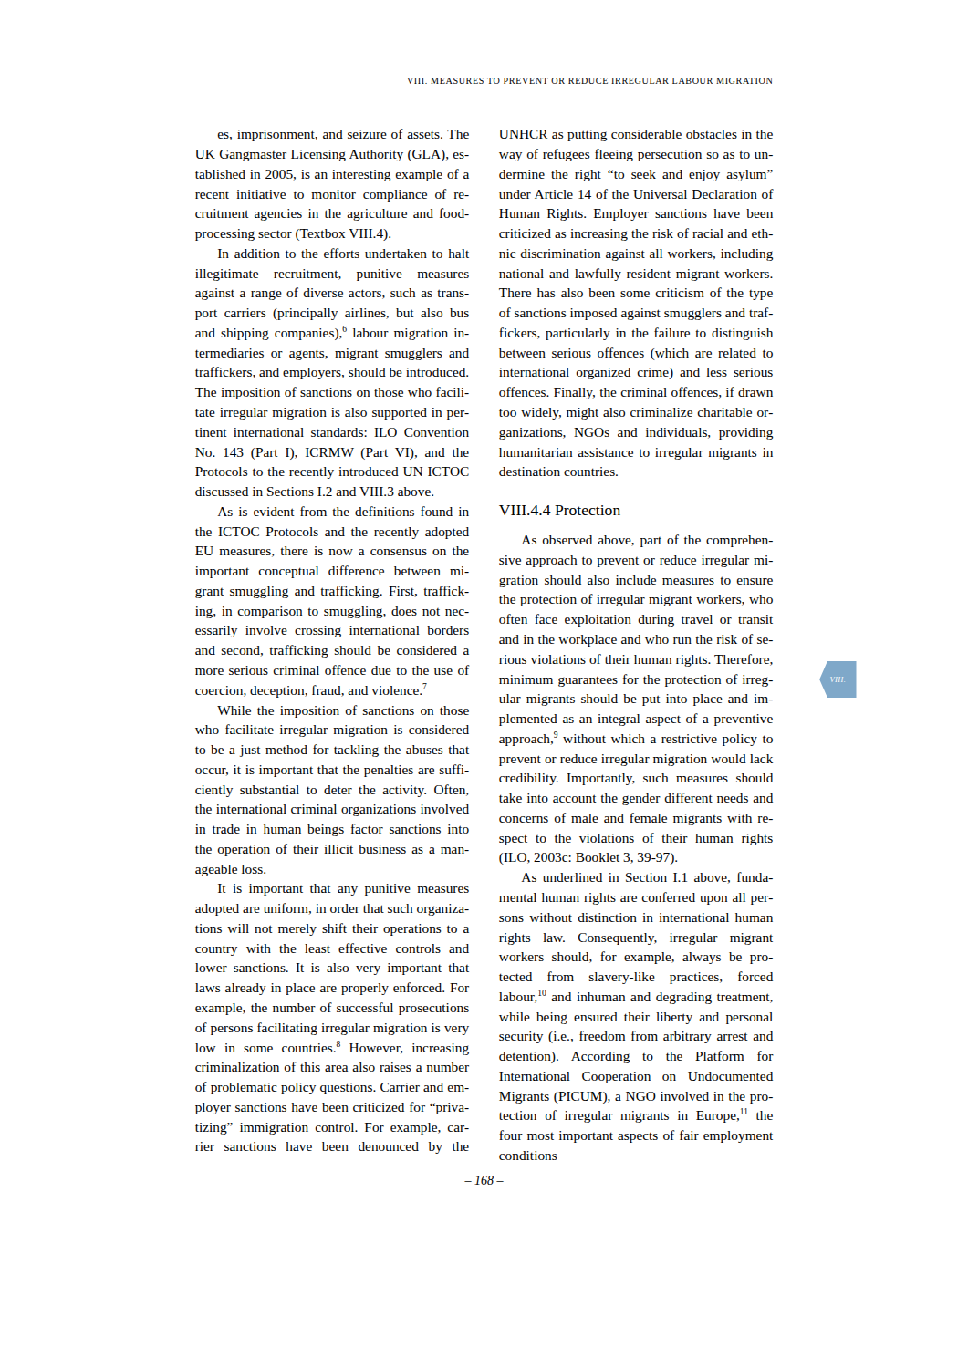VIII. Measures to Prevent or Reduce Irregular Labour Migration
es, imprisonment, and seizure of assets. The UK Gangmaster Licensing Authority (GLA), established in 2005, is an interesting example of a recent initiative to monitor compliance of recruitment agencies in the agriculture and food-processing sector (Textbox VIII.4).
In addition to the efforts undertaken to halt illegitimate recruitment, punitive measures against a range of diverse actors, such as transport carriers (principally airlines, but also bus and shipping companies),6 labour migration intermediaries or agents, migrant smugglers and traffickers, and employers, should be introduced. The imposition of sanctions on those who facilitate irregular migration is also supported in pertinent international standards: ILO Convention No. 143 (Part I), ICRMW (Part VI), and the Protocols to the recently introduced UN ICTOC discussed in Sections I.2 and VIII.3 above.
As is evident from the definitions found in the ICTOC Protocols and the recently adopted EU measures, there is now a consensus on the important conceptual difference between migrant smuggling and trafficking. First, trafficking, in comparison to smuggling, does not necessarily involve crossing international borders and second, trafficking should be considered a more serious criminal offence due to the use of coercion, deception, fraud, and violence.7
While the imposition of sanctions on those who facilitate irregular migration is considered to be a just method for tackling the abuses that occur, it is important that the penalties are sufficiently substantial to deter the activity. Often, the international criminal organizations involved in trade in human beings factor sanctions into the operation of their illicit business as a manageable loss.
It is important that any punitive measures adopted are uniform, in order that such organizations will not merely shift their operations to a country with the least effective controls and lower sanctions. It is also very important that laws already in place are properly enforced. For example, the number of successful prosecutions of persons facilitating irregular migration is very low in some countries.8 However, increasing criminalization of this area also raises a number of problematic policy questions. Carrier and employer sanctions have been criticized for “privatizing” immigration control. For example, carrier sanctions have been denounced by the UNHCR as putting considerable obstacles in the way of refugees fleeing persecution so as to undermine the right “to seek and enjoy asylum” under Article 14 of the Universal Declaration of Human Rights. Employer sanctions have been criticized as increasing the risk of racial and ethnic discrimination against all workers, including national and lawfully resident migrant workers. There has also been some criticism of the type of sanctions imposed against smugglers and traffickers, particularly in the failure to distinguish between serious offences (which are related to international organized crime) and less serious offences. Finally, the criminal offences, if drawn too widely, might also criminalize charitable organizations, NGOs and individuals, providing humanitarian assistance to irregular migrants in destination countries.
VIII.4.4 Protection
As observed above, part of the comprehensive approach to prevent or reduce irregular migration should also include measures to ensure the protection of irregular migrant workers, who often face exploitation during travel or transit and in the workplace and who run the risk of serious violations of their human rights. Therefore, minimum guarantees for the protection of irregular migrants should be put into place and implemented as an integral aspect of a preventive approach,9 without which a restrictive policy to prevent or reduce irregular migration would lack credibility. Importantly, such measures should take into account the gender different needs and concerns of male and female migrants with respect to the violations of their human rights (ILO, 2003c: Booklet 3, 39-97).
As underlined in Section I.1 above, fundamental human rights are conferred upon all persons without distinction in international human rights law. Consequently, irregular migrant workers should, for example, always be protected from slavery-like practices, forced labour,10 and inhuman and degrading treatment, while being ensured their liberty and personal security (i.e., freedom from arbitrary arrest and detention). According to the Platform for International Cooperation on Undocumented Migrants (PICUM), a NGO involved in the protection of irregular migrants in Europe,11 the four most important aspects of fair employment conditions
VIII.
– 168 –